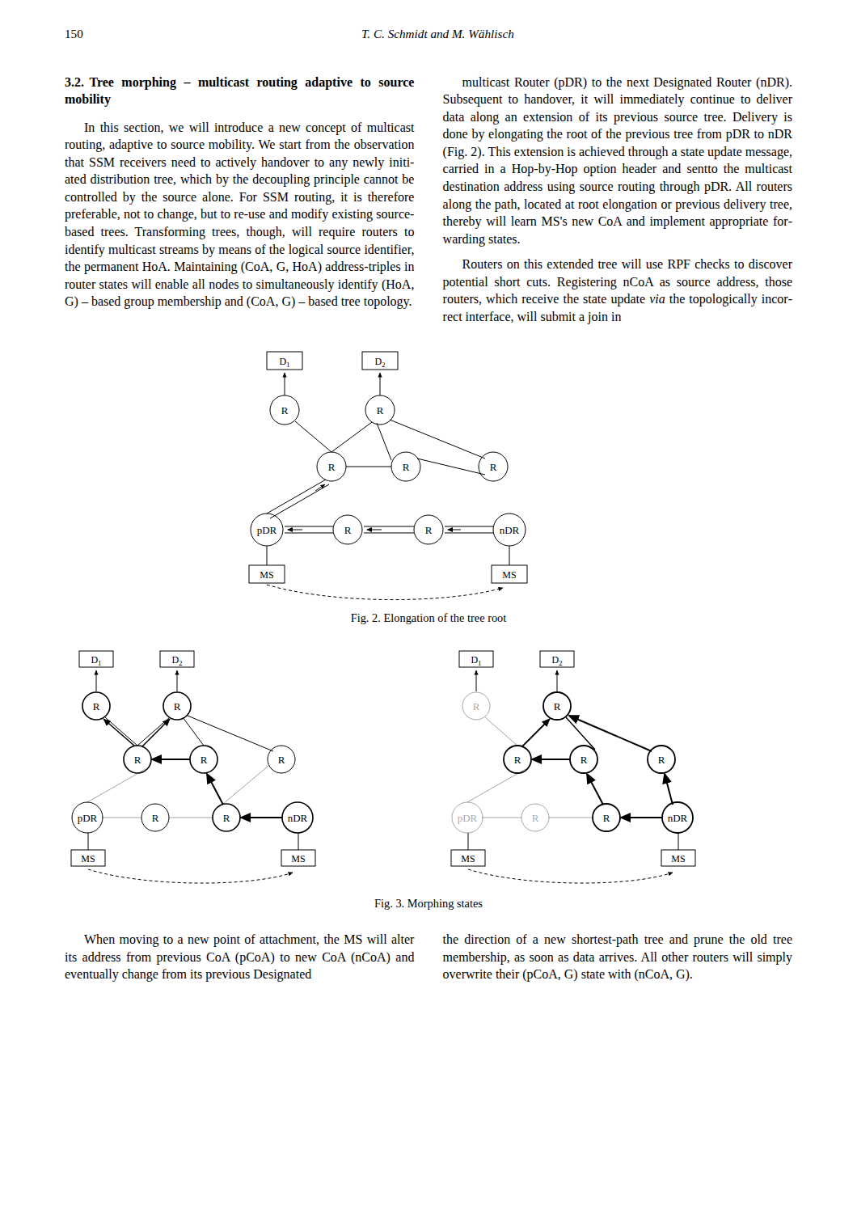150 T. C. Schmidt and M. Wählisch
3.2. Tree morphing – multicast routing adaptive to source mobility
In this section, we will introduce a new concept of multicast routing, adaptive to source mobility. We start from the observation that SSM receivers need to actively handover to any newly initiated distribution tree, which by the decoupling principle cannot be controlled by the source alone. For SSM routing, it is therefore preferable, not to change, but to re-use and modify existing source-based trees. Transforming trees, though, will require routers to identify multicast streams by means of the logical source identifier, the permanent HoA. Maintaining (CoA, G, HoA) address-triples in router states will enable all nodes to simultaneously identify (HoA, G) – based group membership and (CoA, G) – based tree topology.
multicast Router (pDR) to the next Designated Router (nDR). Subsequent to handover, it will immediately continue to deliver data along an extension of its previous source tree. Delivery is done by elongating the root of the previous tree from pDR to nDR (Fig. 2). This extension is achieved through a state update message, carried in a Hop-by-Hop option header and sentto the multicast destination address using source routing through pDR. All routers along the path, located at root elongation or previous delivery tree, thereby will learn MS's new CoA and implement appropriate forwarding states.
Routers on this extended tree will use RPF checks to discover potential short cuts. Registering nCoA as source address, those routers, which receive the state update via the topologically incorrect interface, will submit a join in
D1 D2 R R R R R pDR R R nDR MS MS
Fig. 2. Elongation of the tree root
D1 D2 R R R R R pDR R R nDR MS MS D1 D2 R R R R R pDR R R nDR MS MS
Fig. 3. Morphing states
When moving to a new point of attachment, the MS will alter its address from previous CoA (pCoA) to new CoA (nCoA) and eventually change from its previous Designated
the direction of a new shortest-path tree and prune the old tree membership, as soon as data arrives. All other routers will simply overwrite their (pCoA, G) state with (nCoA, G).